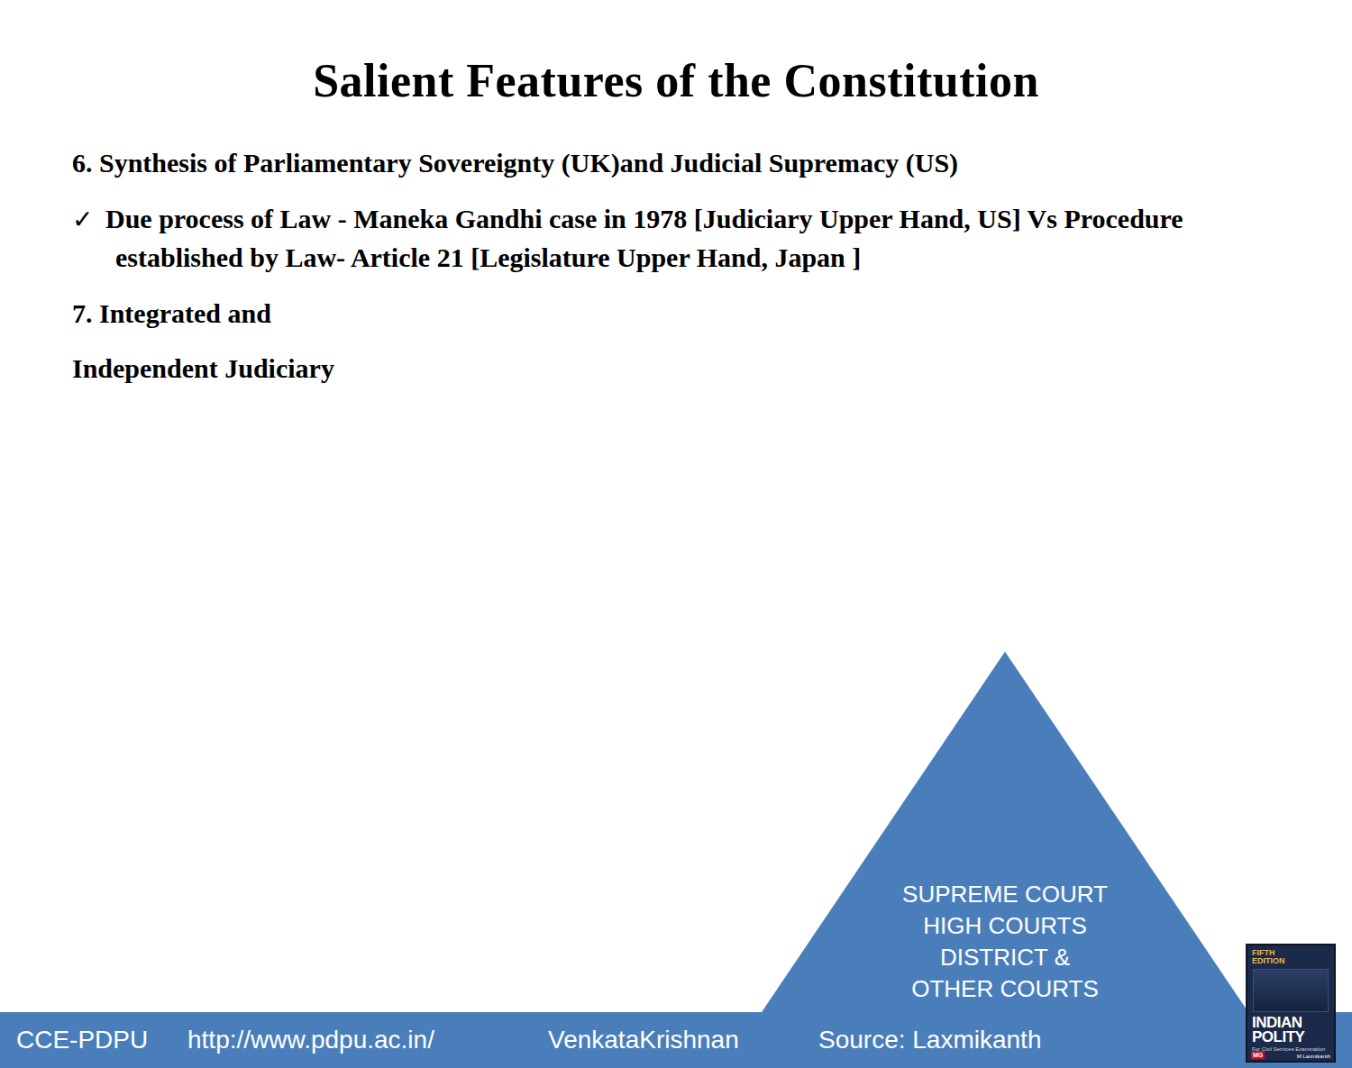Salient Features of the Constitution
6. Synthesis of Parliamentary Sovereignty (UK)and Judicial Supremacy (US)
✓Due process of Law - Maneka Gandhi case in 1978 [Judiciary Upper Hand, US] Vs Procedure established by Law- Article 21 [Legislature Upper Hand, Japan ]
7. Integrated and
Independent Judiciary
SUPREME COURT
HIGH COURTS
DISTRICT &
OTHER COURTS
CCE-PDPU http://www.pdpu.ac.in/ VenkataKrishnan Source: Laxmikanth
FIFTH
EDITION
INDIAN
POLITY
For Civil Services Examination
MG M Laxmikanth